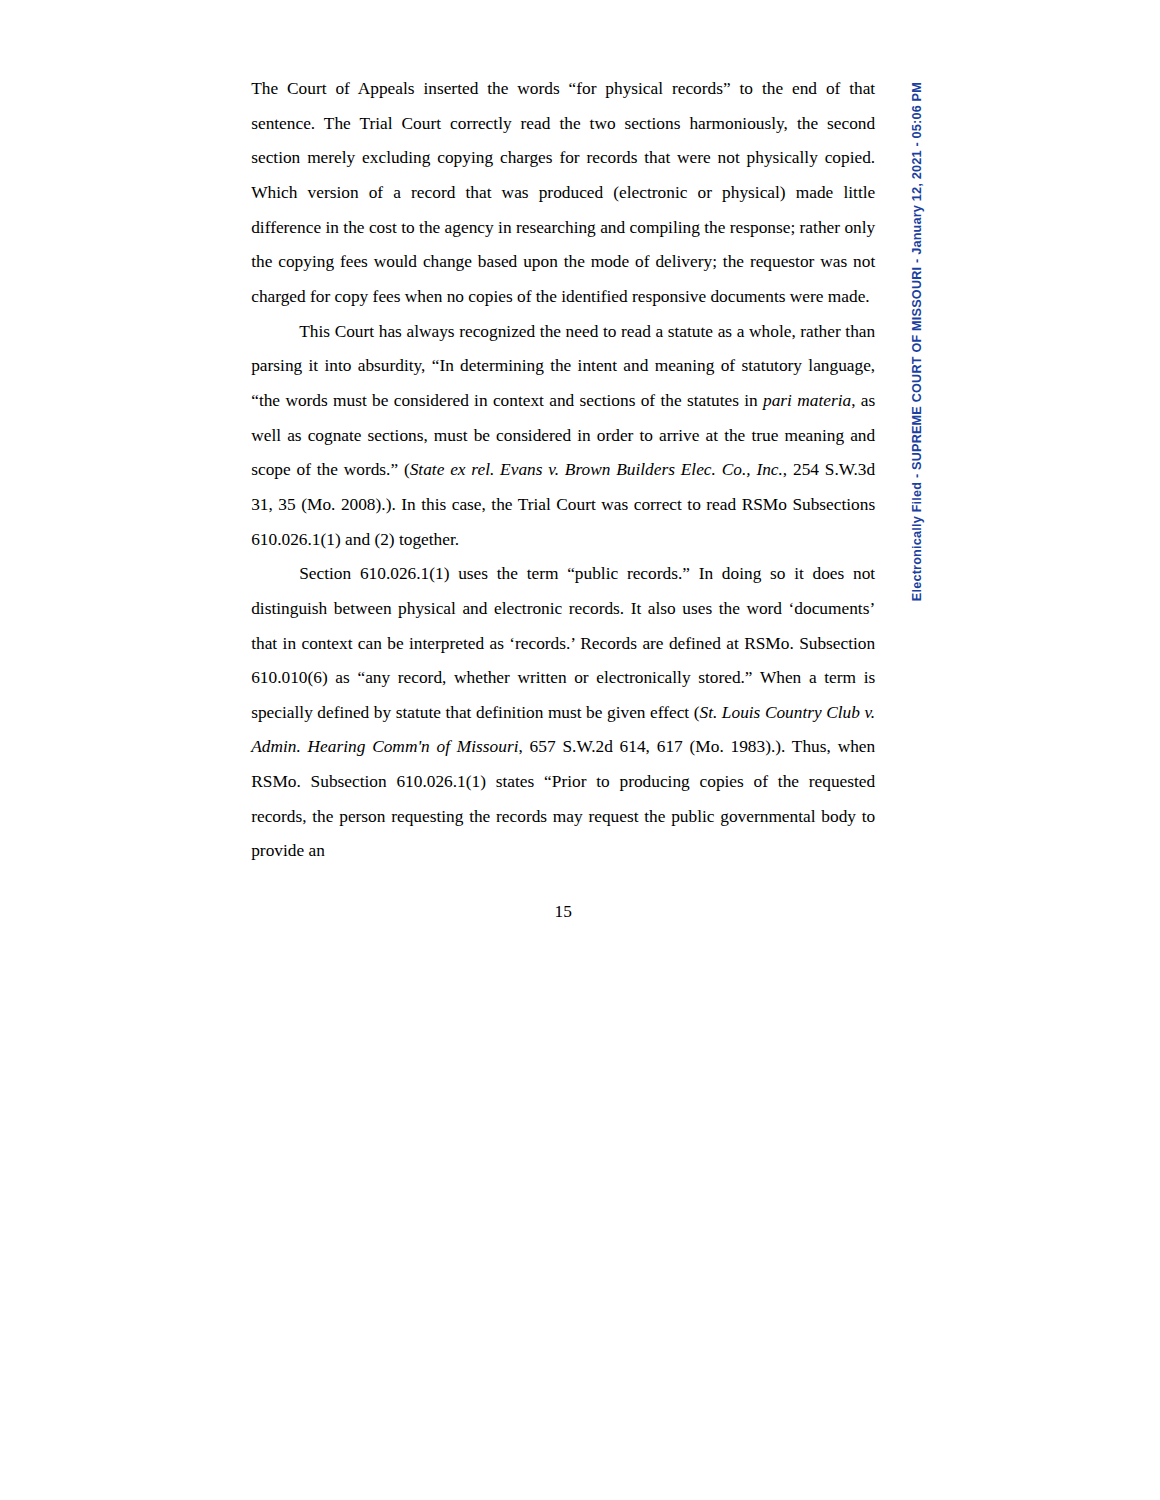Electronically Filed - SUPREME COURT OF MISSOURI - January 12, 2021 - 05:06 PM
The Court of Appeals inserted the words “for physical records” to the end of that sentence. The Trial Court correctly read the two sections harmoniously, the second section merely excluding copying charges for records that were not physically copied. Which version of a record that was produced (electronic or physical) made little difference in the cost to the agency in researching and compiling the response; rather only the copying fees would change based upon the mode of delivery; the requestor was not charged for copy fees when no copies of the identified responsive documents were made.
This Court has always recognized the need to read a statute as a whole, rather than parsing it into absurdity, “In determining the intent and meaning of statutory language, “the words must be considered in context and sections of the statutes in pari materia, as well as cognate sections, must be considered in order to arrive at the true meaning and scope of the words.” (State ex rel. Evans v. Brown Builders Elec. Co., Inc., 254 S.W.3d 31, 35 (Mo. 2008).). In this case, the Trial Court was correct to read RSMo Subsections 610.026.1(1) and (2) together.
Section 610.026.1(1) uses the term “public records.” In doing so it does not distinguish between physical and electronic records. It also uses the word ‘documents’ that in context can be interpreted as ‘records.’ Records are defined at RSMo. Subsection 610.010(6) as “any record, whether written or electronically stored.” When a term is specially defined by statute that definition must be given effect (St. Louis Country Club v. Admin. Hearing Comm'n of Missouri, 657 S.W.2d 614, 617 (Mo. 1983).). Thus, when RSMo. Subsection 610.026.1(1) states “Prior to producing copies of the requested records, the person requesting the records may request the public governmental body to provide an
15